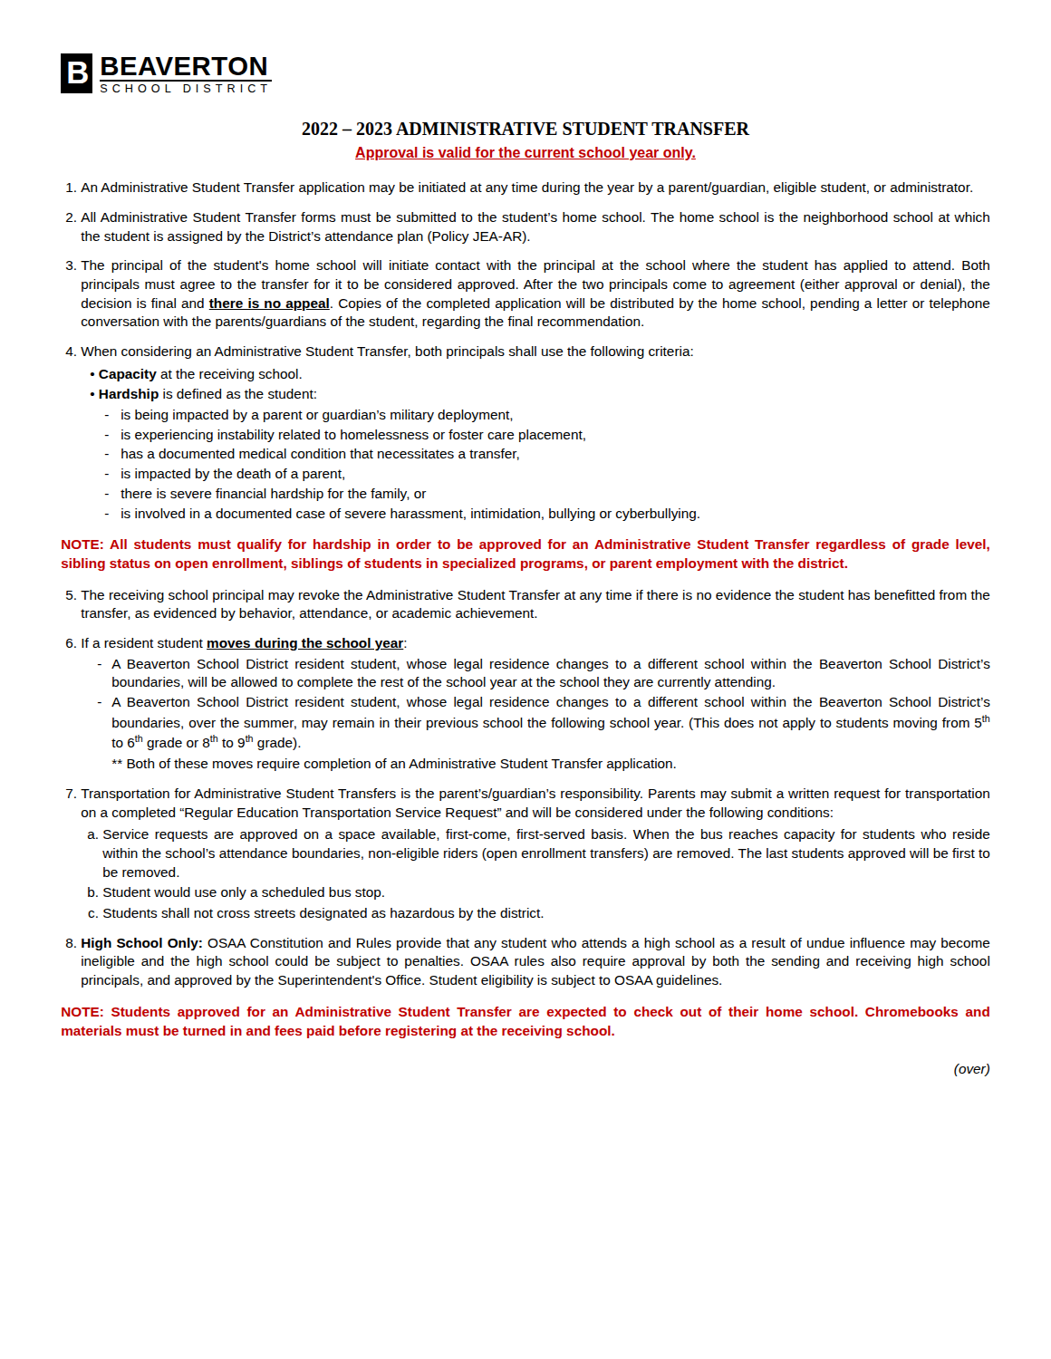B
BEAVERTON
SCHOOL DISTRICT
2022 – 2023 ADMINISTRATIVE STUDENT TRANSFER
Approval is valid for the current school year only.
An Administrative Student Transfer application may be initiated at any time during the year by a parent/guardian, eligible student, or administrator.
All Administrative Student Transfer forms must be submitted to the student’s home school. The home school is the neighborhood school at which the student is assigned by the District’s attendance plan (Policy JEA-AR).
The principal of the student's home school will initiate contact with the principal at the school where the student has applied to attend. Both principals must agree to the transfer for it to be considered approved. After the two principals come to agreement (either approval or denial), the decision is final and there is no appeal. Copies of the completed application will be distributed by the home school, pending a letter or telephone conversation with the parents/guardians of the student, regarding the final recommendation.
When considering an Administrative Student Transfer, both principals shall use the following criteria:
Capacity at the receiving school.
Hardship is defined as the student:
is being impacted by a parent or guardian’s military deployment,
is experiencing instability related to homelessness or foster care placement,
has a documented medical condition that necessitates a transfer,
is impacted by the death of a parent,
there is severe financial hardship for the family, or
is involved in a documented case of severe harassment, intimidation, bullying or cyberbullying.
NOTE: All students must qualify for hardship in order to be approved for an Administrative Student Transfer regardless of grade level, sibling status on open enrollment, siblings of students in specialized programs, or parent employment with the district.
The receiving school principal may revoke the Administrative Student Transfer at any time if there is no evidence the student has benefitted from the transfer, as evidenced by behavior, attendance, or academic achievement.
If a resident student moves during the school year:
A Beaverton School District resident student, whose legal residence changes to a different school within the Beaverton School District’s boundaries, will be allowed to complete the rest of the school year at the school they are currently attending.
A Beaverton School District resident student, whose legal residence changes to a different school within the Beaverton School District’s boundaries, over the summer, may remain in their previous school the following school year. (This does not apply to students moving from 5th to 6th grade or 8th to 9th grade).
** Both of these moves require completion of an Administrative Student Transfer application.
Transportation for Administrative Student Transfers is the parent’s/guardian’s responsibility. Parents may submit a written request for transportation on a completed “Regular Education Transportation Service Request” and will be considered under the following conditions:
Service requests are approved on a space available, first-come, first-served basis. When the bus reaches capacity for students who reside within the school’s attendance boundaries, non-eligible riders (open enrollment transfers) are removed. The last students approved will be first to be removed.
Student would use only a scheduled bus stop.
Students shall not cross streets designated as hazardous by the district.
High School Only: OSAA Constitution and Rules provide that any student who attends a high school as a result of undue influence may become ineligible and the high school could be subject to penalties. OSAA rules also require approval by both the sending and receiving high school principals, and approved by the Superintendent's Office. Student eligibility is subject to OSAA guidelines.
NOTE: Students approved for an Administrative Student Transfer are expected to check out of their home school. Chromebooks and materials must be turned in and fees paid before registering at the receiving school.
(over)